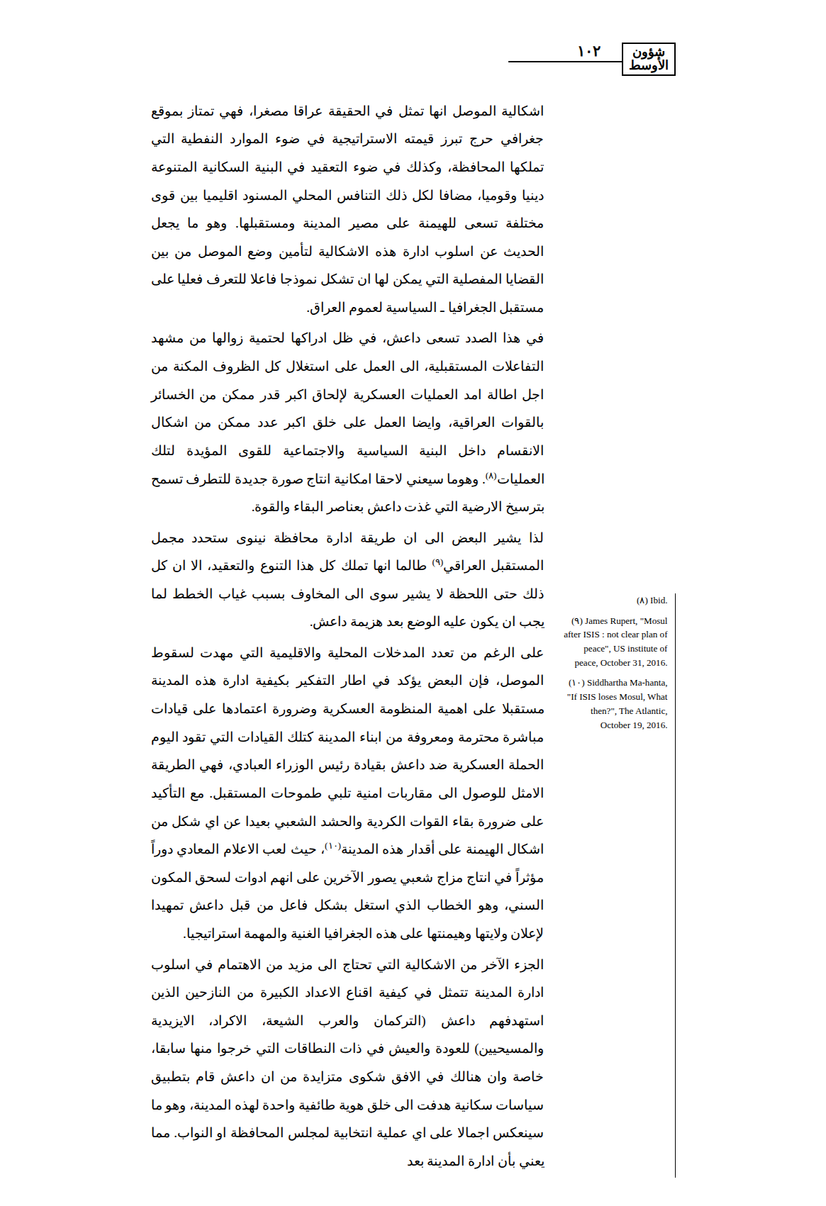شؤون
الأوسط
١٠٢
اشكالية الموصل انها تمثل في الحقيقة عراقا مصغرا، فهي تمتاز بموقع جغرافي حرج تبرز قيمته الاستراتيجية في ضوء الموارد النفطية التي تملكها المحافظة، وكذلك في ضوء التعقيد في البنية السكانية المتنوعة دينيا وقوميا، مضافا لكل ذلك التنافس المحلي المسنود اقليميا بين قوى مختلفة تسعى للهيمنة على مصير المدينة ومستقبلها. وهو ما يجعل الحديث عن اسلوب ادارة هذه الاشكالية لتأمين وضع الموصل من بين القضايا المفصلية التي يمكن لها ان تشكل نموذجا فاعلا للتعرف فعليا على مستقبل الجغرافيا ـ السياسية لعموم العراق.
في هذا الصدد تسعى داعش، في ظل ادراكها لحتمية زوالها من مشهد التفاعلات المستقبلية، الى العمل على استغلال كل الظروف المكنة من اجل اطالة امد العمليات العسكرية لإلحاق اكبر قدر ممكن من الخسائر بالقوات العراقية، وايضا العمل على خلق اكبر عدد ممكن من اشكال الانقسام داخل البنية السياسية والاجتماعية للقوى المؤيدة لتلك العمليات(٨). وهوما سيعني لاحقا امكانية انتاج صورة جديدة للتطرف تسمح بترسيخ الارضية التي غذت داعش بعناصر البقاء والقوة.
لذا يشير البعض الى ان طريقة ادارة محافظة نينوى ستحدد مجمل المستقبل العراقي(٩) طالما انها تملك كل هذا التنوع والتعقيد، الا ان كل ذلك حتى اللحظة لا يشير سوى الى المخاوف بسبب غياب الخطط لما يجب ان يكون عليه الوضع بعد هزيمة داعش.
على الرغم من تعدد المدخلات المحلية والاقليمية التي مهدت لسقوط الموصل، فإن البعض يؤكد في اطار التفكير بكيفية ادارة هذه المدينة مستقبلا على اهمية المنظومة العسكرية وضرورة اعتمادها على قيادات مباشرة محترمة ومعروفة من ابناء المدينة كتلك القيادات التي تقود اليوم الحملة العسكرية ضد داعش بقيادة رئيس الوزراء العبادي، فهي الطريقة الامثل للوصول الى مقاربات امنية تلبي طموحات المستقبل. مع التأكيد على ضرورة بقاء القوات الكردية والحشد الشعبي بعيدا عن اي شكل من اشكال الهيمنة على أقدار هذه المدينة(١٠)، حيث لعب الاعلام المعادي دوراً مؤثراً في انتاج مزاج شعبي يصور الآخرين على انهم ادوات لسحق المكون السني، وهو الخطاب الذي استغل بشكل فاعل من قبل داعش تمهيدا لإعلان ولايتها وهيمنتها على هذه الجغرافيا الغنية والمهمة استراتيجيا.
الجزء الآخر من الاشكالية التي تحتاج الى مزيد من الاهتمام في اسلوب ادارة المدينة تتمثل في كيفية اقناع الاعداد الكبيرة من النازحين الذين استهدفهم داعش (التركمان والعرب الشيعة، الاكراد، الايزيدية والمسيحيين) للعودة والعيش في ذات النطاقات التي خرجوا منها سابقا، خاصة وان هنالك في الافق شكوى متزايدة من ان داعش قام بتطبيق سياسات سكانية هدفت الى خلق هوية طائفية واحدة لهذه المدينة، وهو ما سينعكس اجمالا على اي عملية انتخابية لمجلس المحافظة او النواب. مما يعني بأن ادارة المدينة بعد
(٨) Ibid.
(٩) James Rupert, "Mosul after ISIS : not clear plan of peace", US institute of peace, October 31, 2016.
(١٠) Siddhartha Ma-hanta, "If ISIS loses Mosul, What then?", The Atlantic, October 19, 2016.